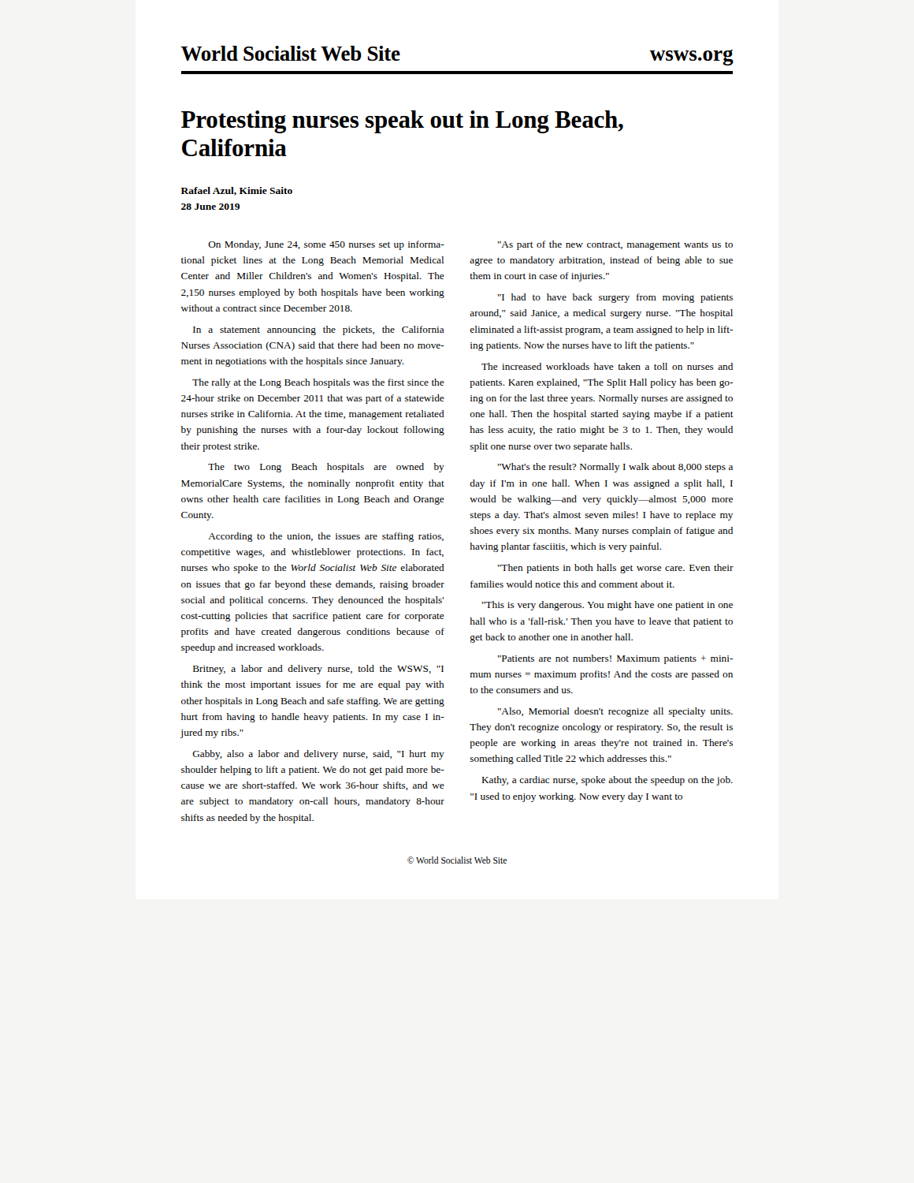World Socialist Web Site
wsws.org
Protesting nurses speak out in Long Beach, California
Rafael Azul, Kimie Saito
28 June 2019
On Monday, June 24, some 450 nurses set up informational picket lines at the Long Beach Memorial Medical Center and Miller Children's and Women's Hospital. The 2,150 nurses employed by both hospitals have been working without a contract since December 2018.
In a statement announcing the pickets, the California Nurses Association (CNA) said that there had been no movement in negotiations with the hospitals since January.
The rally at the Long Beach hospitals was the first since the 24-hour strike on December 2011 that was part of a statewide nurses strike in California. At the time, management retaliated by punishing the nurses with a four-day lockout following their protest strike.
The two Long Beach hospitals are owned by MemorialCare Systems, the nominally nonprofit entity that owns other health care facilities in Long Beach and Orange County.
According to the union, the issues are staffing ratios, competitive wages, and whistleblower protections. In fact, nurses who spoke to the World Socialist Web Site elaborated on issues that go far beyond these demands, raising broader social and political concerns. They denounced the hospitals' cost-cutting policies that sacrifice patient care for corporate profits and have created dangerous conditions because of speedup and increased workloads.
Britney, a labor and delivery nurse, told the WSWS, "I think the most important issues for me are equal pay with other hospitals in Long Beach and safe staffing. We are getting hurt from having to handle heavy patients. In my case I injured my ribs."
Gabby, also a labor and delivery nurse, said, "I hurt my shoulder helping to lift a patient. We do not get paid more because we are short-staffed. We work 36-hour shifts, and we are subject to mandatory on-call hours, mandatory 8-hour shifts as needed by the hospital.
"As part of the new contract, management wants us to agree to mandatory arbitration, instead of being able to sue them in court in case of injuries."
"I had to have back surgery from moving patients around," said Janice, a medical surgery nurse. "The hospital eliminated a lift-assist program, a team assigned to help in lifting patients. Now the nurses have to lift the patients."
The increased workloads have taken a toll on nurses and patients. Karen explained, "The Split Hall policy has been going on for the last three years. Normally nurses are assigned to one hall. Then the hospital started saying maybe if a patient has less acuity, the ratio might be 3 to 1. Then, they would split one nurse over two separate halls.
"What's the result? Normally I walk about 8,000 steps a day if I'm in one hall. When I was assigned a split hall, I would be walking—and very quickly—almost 5,000 more steps a day. That's almost seven miles! I have to replace my shoes every six months. Many nurses complain of fatigue and having plantar fasciitis, which is very painful.
"Then patients in both halls get worse care. Even their families would notice this and comment about it.
"This is very dangerous. You might have one patient in one hall who is a 'fall-risk.' Then you have to leave that patient to get back to another one in another hall.
"Patients are not numbers! Maximum patients + minimum nurses = maximum profits! And the costs are passed on to the consumers and us.
"Also, Memorial doesn't recognize all specialty units. They don't recognize oncology or respiratory. So, the result is people are working in areas they're not trained in. There's something called Title 22 which addresses this."
Kathy, a cardiac nurse, spoke about the speedup on the job. "I used to enjoy working. Now every day I want to
© World Socialist Web Site